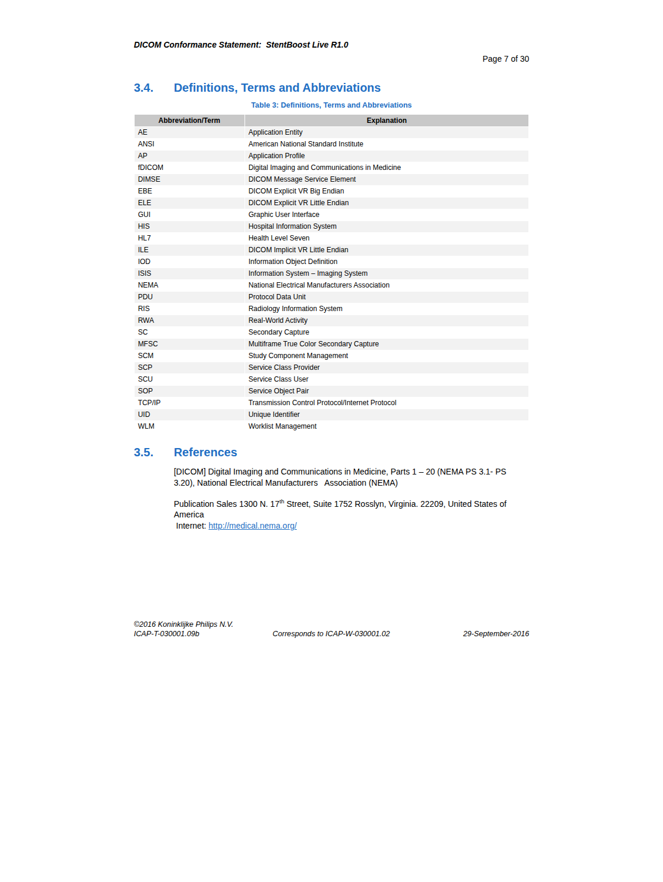DICOM Conformance Statement: StentBoost Live R1.0
Page 7 of 30
3.4. Definitions, Terms and Abbreviations
Table 3: Definitions, Terms and Abbreviations
| Abbreviation/Term | Explanation |
| --- | --- |
| AE | Application Entity |
| ANSI | American National Standard Institute |
| AP | Application Profile |
| fDICOM | Digital Imaging and Communications in Medicine |
| DIMSE | DICOM Message Service Element |
| EBE | DICOM Explicit VR Big Endian |
| ELE | DICOM Explicit VR Little Endian |
| GUI | Graphic User Interface |
| HIS | Hospital Information System |
| HL7 | Health Level Seven |
| ILE | DICOM Implicit VR Little Endian |
| IOD | Information Object Definition |
| ISIS | Information System – Imaging System |
| NEMA | National Electrical Manufacturers Association |
| PDU | Protocol Data Unit |
| RIS | Radiology Information System |
| RWA | Real-World Activity |
| SC | Secondary Capture |
| MFSC | Multiframe True Color Secondary Capture |
| SCM | Study Component Management |
| SCP | Service Class Provider |
| SCU | Service Class User |
| SOP | Service Object Pair |
| TCP/IP | Transmission Control Protocol/Internet Protocol |
| UID | Unique Identifier |
| WLM | Worklist Management |
3.5. References
[DICOM] Digital Imaging and Communications in Medicine, Parts 1 – 20 (NEMA PS 3.1- PS 3.20), National Electrical Manufacturers Association (NEMA)
Publication Sales 1300 N. 17th Street, Suite 1752 Rosslyn, Virginia. 22209, United States of America
Internet: http://medical.nema.org/
©2016 Koninklijke Philips N.V.
ICAP-T-030001.09b
Corresponds to ICAP-W-030001.02
29-September-2016